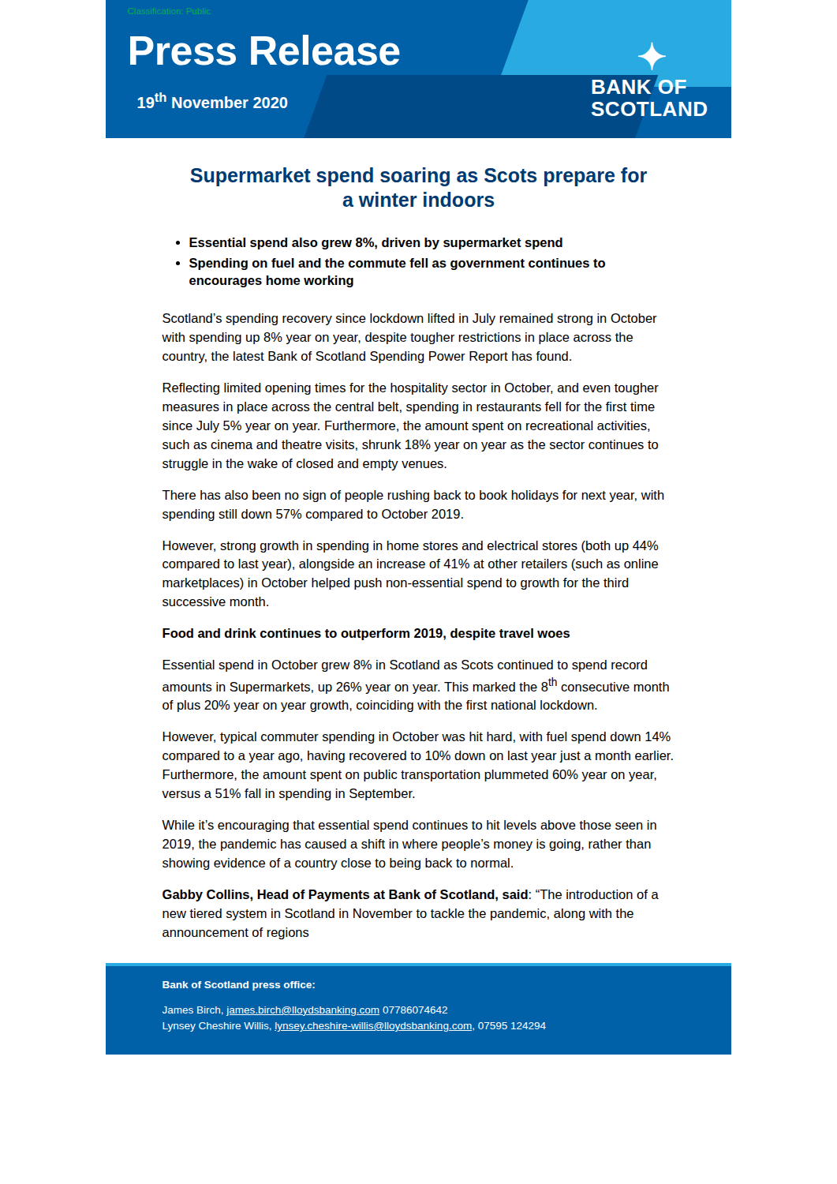Classification: Public
Press Release
19th November 2020
✦
BANK OF
SCOTLAND
Supermarket spend soaring as Scots prepare for
a winter indoors
Essential spend also grew 8%, driven by supermarket spend
Spending on fuel and the commute fell as government continues to encourages home working
Scotland’s spending recovery since lockdown lifted in July remained strong in October with spending up 8% year on year, despite tougher restrictions in place across the country, the latest Bank of Scotland Spending Power Report has found.
Reflecting limited opening times for the hospitality sector in October, and even tougher measures in place across the central belt, spending in restaurants fell for the first time since July 5% year on year. Furthermore, the amount spent on recreational activities, such as cinema and theatre visits, shrunk 18% year on year as the sector continues to struggle in the wake of closed and empty venues.
There has also been no sign of people rushing back to book holidays for next year, with spending still down 57% compared to October 2019.
However, strong growth in spending in home stores and electrical stores (both up 44% compared to last year), alongside an increase of 41% at other retailers (such as online marketplaces) in October helped push non-essential spend to growth for the third successive month.
Food and drink continues to outperform 2019, despite travel woes
Essential spend in October grew 8% in Scotland as Scots continued to spend record amounts in Supermarkets, up 26% year on year. This marked the 8th consecutive month of plus 20% year on year growth, coinciding with the first national lockdown.
However, typical commuter spending in October was hit hard, with fuel spend down 14% compared to a year ago, having recovered to 10% down on last year just a month earlier. Furthermore, the amount spent on public transportation plummeted 60% year on year, versus a 51% fall in spending in September.
While it’s encouraging that essential spend continues to hit levels above those seen in 2019, the pandemic has caused a shift in where people’s money is going, rather than showing evidence of a country close to being back to normal.
Gabby Collins, Head of Payments at Bank of Scotland, said: “The introduction of a new tiered system in Scotland in November to tackle the pandemic, along with the announcement of regions
Bank of Scotland press office:
James Birch, james.birch@lloydsbanking.com 07786074642
Lynsey Cheshire Willis, lynsey.cheshire-willis@lloydsbanking.com, 07595 124294